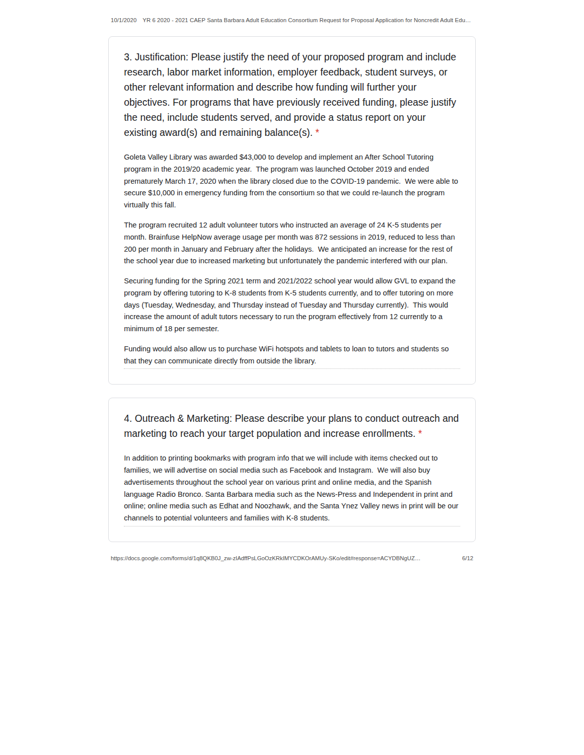10/1/2020
YR 6 2020 - 2021 CAEP Santa Barbara Adult Education Consortium Request for Proposal Application for Noncredit Adult Education Funds
3. Justification: Please justify the need of your proposed program and include research, labor market information, employer feedback, student surveys, or other relevant information and describe how funding will further your objectives. For programs that have previously received funding, please justify the need, include students served, and provide a status report on your existing award(s) and remaining balance(s). *
Goleta Valley Library was awarded $43,000 to develop and implement an After School Tutoring program in the 2019/20 academic year. The program was launched October 2019 and ended prematurely March 17, 2020 when the library closed due to the COVID-19 pandemic. We were able to secure $10,000 in emergency funding from the consortium so that we could re-launch the program virtually this fall.
The program recruited 12 adult volunteer tutors who instructed an average of 24 K-5 students per month. Brainfuse HelpNow average usage per month was 872 sessions in 2019, reduced to less than 200 per month in January and February after the holidays. We anticipated an increase for the rest of the school year due to increased marketing but unfortunately the pandemic interfered with our plan.
Securing funding for the Spring 2021 term and 2021/2022 school year would allow GVL to expand the program by offering tutoring to K-8 students from K-5 students currently, and to offer tutoring on more days (Tuesday, Wednesday, and Thursday instead of Tuesday and Thursday currently). This would increase the amount of adult tutors necessary to run the program effectively from 12 currently to a minimum of 18 per semester.
Funding would also allow us to purchase WiFi hotspots and tablets to loan to tutors and students so that they can communicate directly from outside the library.
4. Outreach & Marketing: Please describe your plans to conduct outreach and marketing to reach your target population and increase enrollments. *
In addition to printing bookmarks with program info that we will include with items checked out to families, we will advertise on social media such as Facebook and Instagram. We will also buy advertisements throughout the school year on various print and online media, and the Spanish language Radio Bronco. Santa Barbara media such as the News-Press and Independent in print and online; online media such as Edhat and Noozhawk, and the Santa Ynez Valley news in print will be our channels to potential volunteers and families with K-8 students.
https://docs.google.com/forms/d/1q8QKB0J_zw-zIAdffPsLGoOzKRkIMYCDKOrAMUy-SKo/edit#response=ACYDBNgUZ6pULBqyOGS17zPBXqgrh…
6/12